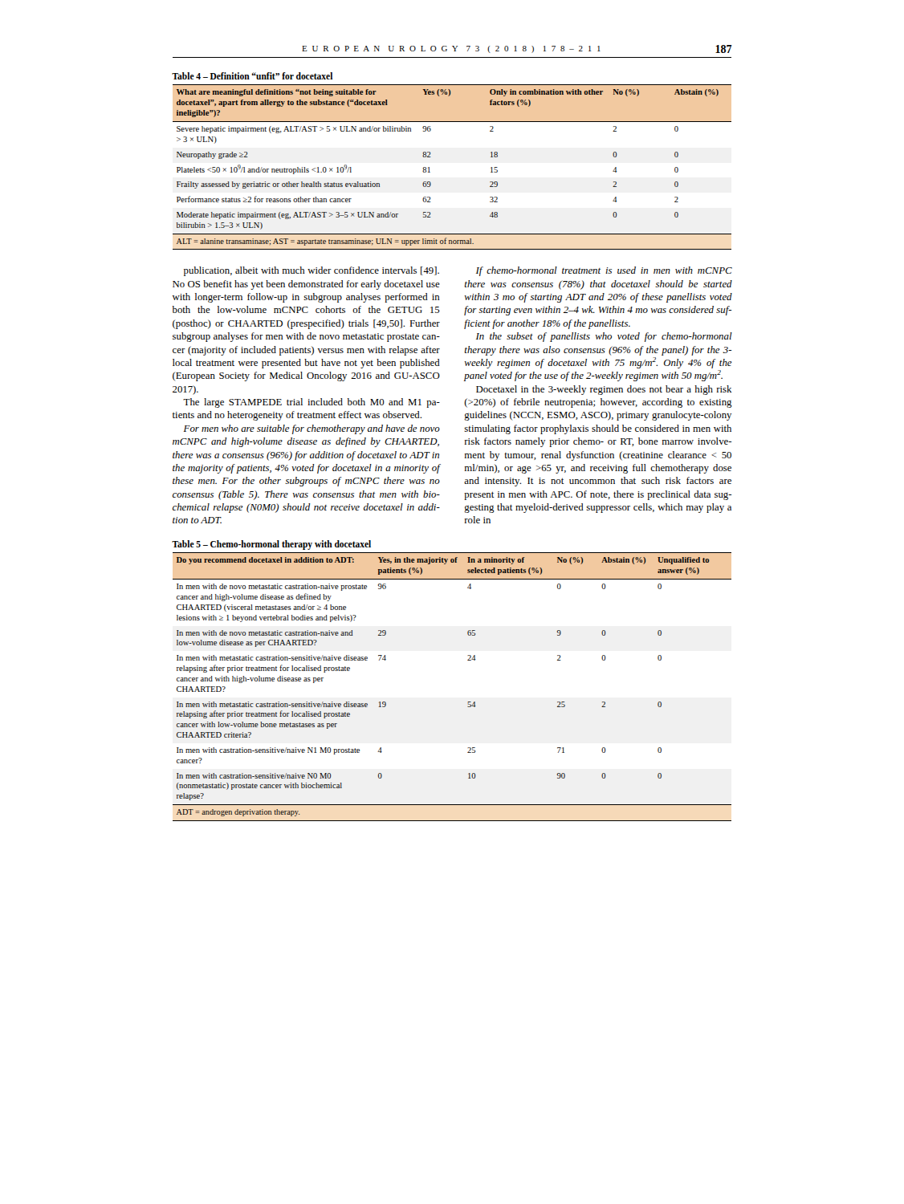E u r o p e a n U r o l o g y 7 3 ( 2 0 1 8 ) 1 7 8 – 2 1 1 187
Table 4 – Definition “unfit” for docetaxel
| What are meaningful definitions “not being suitable for docetaxel”, apart from allergy to the substance (“docetaxel ineligible”)? | Yes (%) | Only in combination with other factors (%) | No (%) | Abstain (%) |
| --- | --- | --- | --- | --- |
| Severe hepatic impairment (eg, ALT/AST > 5 × ULN and/or bilirubin > 3 × ULN) | 96 | 2 | 2 | 0 |
| Neuropathy grade ≥2 | 82 | 18 | 0 | 0 |
| Platelets <50 × 10 9 /l and/or neutrophils <1.0 × 10 9 /l | 81 | 15 | 4 | 0 |
| Frailty assessed by geriatric or other health status evaluation | 69 | 29 | 2 | 0 |
| Performance status ≥2 for reasons other than cancer | 62 | 32 | 4 | 2 |
| Moderate hepatic impairment (eg, ALT/AST > 3–5 × ULN and/or bilirubin > 1.5–3 × ULN) | 52 | 48 | 0 | 0 |
| ALT = alanine transaminase; AST = aspartate transaminase; ULN = upper limit of normal. |
publication, albeit with much wider confidence intervals [49]. No OS benefit has yet been demonstrated for early docetaxel use with longer-term follow-up in subgroup analyses performed in both the low-volume mCNPC cohorts of the GETUG 15 (posthoc) or CHAARTED (prespecified) trials [49,50]. Further subgroup analyses for men with de novo metastatic prostate cancer (majority of included patients) versus men with relapse after local treatment were presented but have not yet been published (European Society for Medical Oncology 2016 and GU-ASCO 2017).
The large STAMPEDE trial included both M0 and M1 patients and no heterogeneity of treatment effect was observed.
For men who are suitable for chemotherapy and have de novo mCNPC and high-volume disease as defined by CHAARTED, there was a consensus (96%) for addition of docetaxel to ADT in the majority of patients, 4% voted for docetaxel in a minority of these men. For the other subgroups of mCNPC there was no consensus (Table 5). There was consensus that men with biochemical relapse (N0M0) should not receive docetaxel in addition to ADT.
If chemo-hormonal treatment is used in men with mCNPC there was consensus (78%) that docetaxel should be started within 3 mo of starting ADT and 20% of these panellists voted for starting even within 2–4 wk. Within 4 mo was considered sufficient for another 18% of the panellists.
In the subset of panellists who voted for chemo-hormonal therapy there was also consensus (96% of the panel) for the 3-weekly regimen of docetaxel with 75 mg/m2. Only 4% of the panel voted for the use of the 2-weekly regimen with 50 mg/m2.
Docetaxel in the 3-weekly regimen does not bear a high risk (>20%) of febrile neutropenia; however, according to existing guidelines (NCCN, ESMO, ASCO), primary granulocyte-colony stimulating factor prophylaxis should be considered in men with risk factors namely prior chemo- or RT, bone marrow involvement by tumour, renal dysfunction (creatinine clearance < 50 ml/min), or age >65 yr, and receiving full chemotherapy dose and intensity. It is not uncommon that such risk factors are present in men with APC. Of note, there is preclinical data suggesting that myeloid-derived suppressor cells, which may play a role in
Table 5 – Chemo-hormonal therapy with docetaxel
| Do you recommend docetaxel in addition to ADT: | Yes, in the majority of patients (%) | In a minority of selected patients (%) | No (%) | Abstain (%) | Unqualified to answer (%) |
| --- | --- | --- | --- | --- | --- |
| In men with de novo metastatic castration-naive prostate cancer and high-volume disease as defined by CHAARTED (visceral metastases and/or ≥ 4 bone lesions with ≥ 1 beyond vertebral bodies and pelvis)? | 96 | 4 | 0 | 0 | 0 |
| In men with de novo metastatic castration-naive and low-volume disease as per CHAARTED? | 29 | 65 | 9 | 0 | 0 |
| In men with metastatic castration-sensitive/naive disease relapsing after prior treatment for localised prostate cancer and with high-volume disease as per CHAARTED? | 74 | 24 | 2 | 0 | 0 |
| In men with metastatic castration-sensitive/naive disease relapsing after prior treatment for localised prostate cancer with low-volume bone metastases as per CHAARTED criteria? | 19 | 54 | 25 | 2 | 0 |
| In men with castration-sensitive/naive N1 M0 prostate cancer? | 4 | 25 | 71 | 0 | 0 |
| In men with castration-sensitive/naive N0 M0 (nonmetastatic) prostate cancer with biochemical relapse? | 0 | 10 | 90 | 0 | 0 |
| ADT = androgen deprivation therapy. |